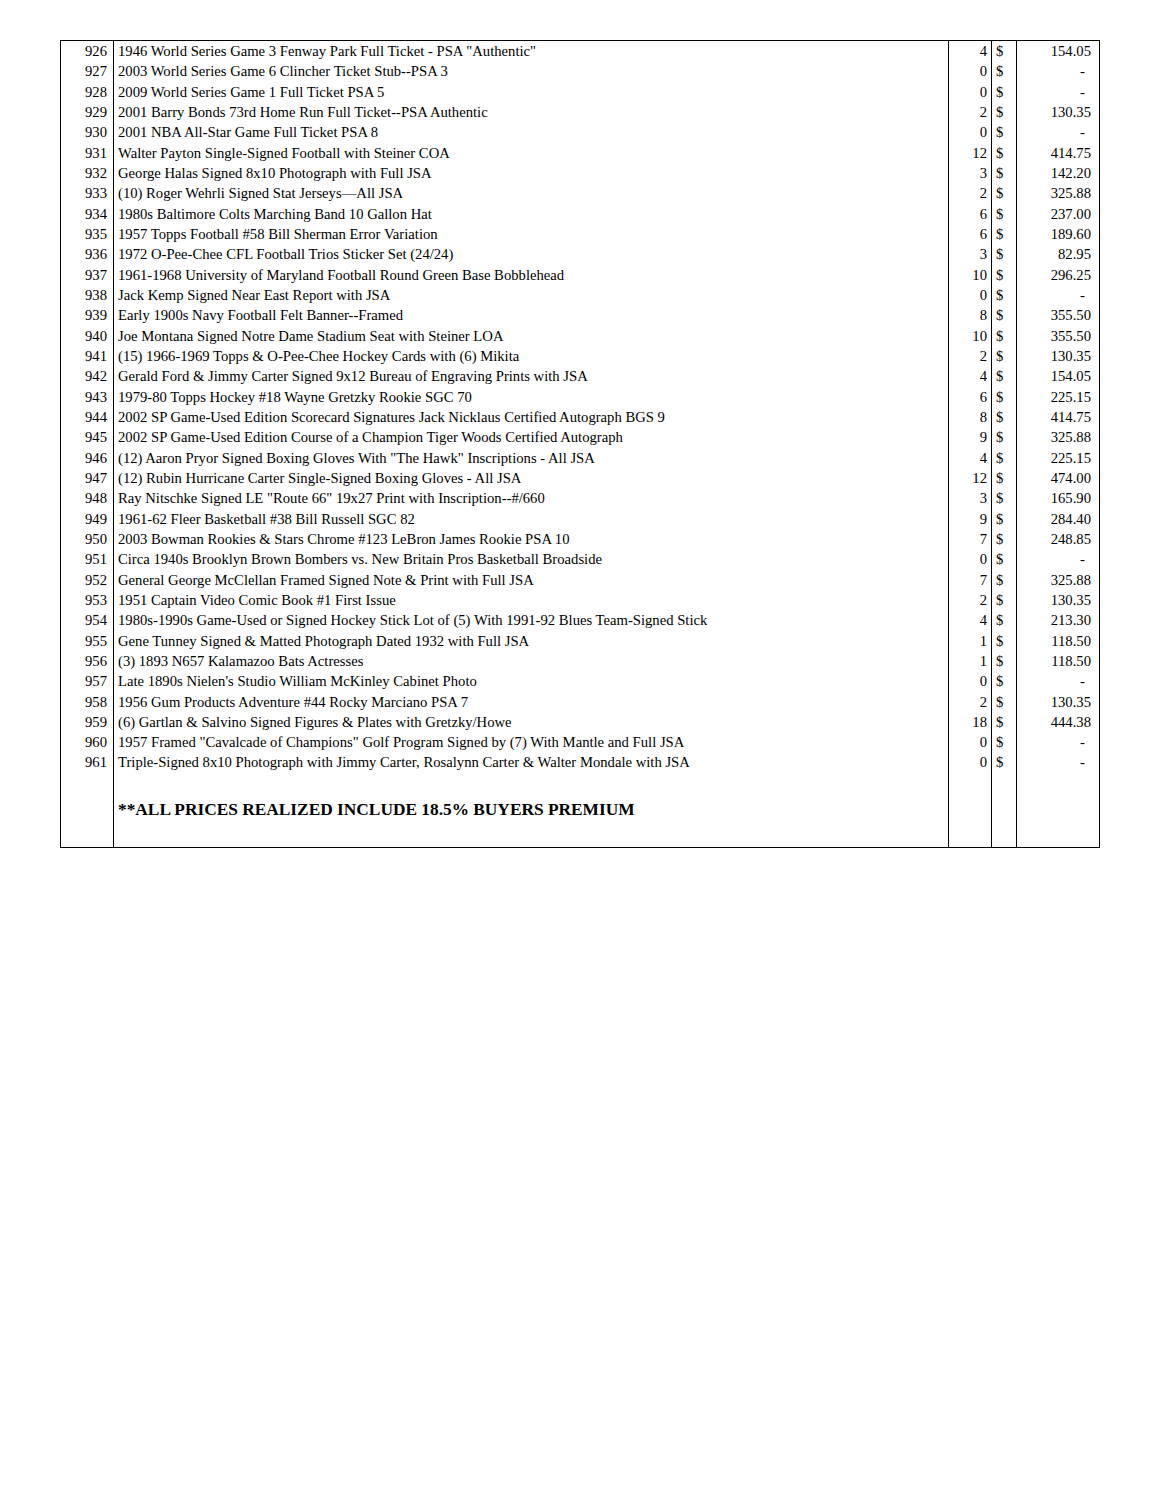| 926 | 1946 World Series Game 3 Fenway Park Full Ticket - PSA "Authentic" | 4 | $ | 154.05 |
| 927 | 2003 World Series Game 6 Clincher Ticket Stub--PSA 3 | 0 | $ | - |
| 928 | 2009 World Series Game 1 Full Ticket PSA 5 | 0 | $ | - |
| 929 | 2001 Barry Bonds 73rd Home Run Full Ticket--PSA Authentic | 2 | $ | 130.35 |
| 930 | 2001 NBA All-Star Game Full Ticket PSA 8 | 0 | $ | - |
| 931 | Walter Payton Single-Signed Football with Steiner COA | 12 | $ | 414.75 |
| 932 | George Halas Signed 8x10 Photograph with Full JSA | 3 | $ | 142.20 |
| 933 | (10) Roger Wehrli Signed Stat Jerseys—All JSA | 2 | $ | 325.88 |
| 934 | 1980s Baltimore Colts Marching Band 10 Gallon Hat | 6 | $ | 237.00 |
| 935 | 1957 Topps Football #58 Bill Sherman Error Variation | 6 | $ | 189.60 |
| 936 | 1972 O-Pee-Chee CFL Football Trios Sticker Set (24/24) | 3 | $ | 82.95 |
| 937 | 1961-1968 University of Maryland Football Round Green Base Bobblehead | 10 | $ | 296.25 |
| 938 | Jack Kemp Signed Near East Report with JSA | 0 | $ | - |
| 939 | Early 1900s Navy Football Felt Banner--Framed | 8 | $ | 355.50 |
| 940 | Joe Montana Signed Notre Dame Stadium Seat with Steiner LOA | 10 | $ | 355.50 |
| 941 | (15) 1966-1969 Topps & O-Pee-Chee Hockey Cards with (6) Mikita | 2 | $ | 130.35 |
| 942 | Gerald Ford & Jimmy Carter Signed 9x12 Bureau of Engraving Prints with JSA | 4 | $ | 154.05 |
| 943 | 1979-80 Topps Hockey #18 Wayne Gretzky Rookie SGC 70 | 6 | $ | 225.15 |
| 944 | 2002 SP Game-Used Edition Scorecard Signatures Jack Nicklaus Certified Autograph BGS 9 | 8 | $ | 414.75 |
| 945 | 2002 SP Game-Used Edition Course of a Champion Tiger Woods Certified Autograph | 9 | $ | 325.88 |
| 946 | (12) Aaron Pryor Signed Boxing Gloves With "The Hawk" Inscriptions - All JSA | 4 | $ | 225.15 |
| 947 | (12) Rubin Hurricane Carter Single-Signed Boxing Gloves - All JSA | 12 | $ | 474.00 |
| 948 | Ray Nitschke Signed LE "Route 66" 19x27 Print with Inscription--#/660 | 3 | $ | 165.90 |
| 949 | 1961-62 Fleer Basketball #38 Bill Russell SGC 82 | 9 | $ | 284.40 |
| 950 | 2003 Bowman Rookies & Stars Chrome #123 LeBron James Rookie PSA 10 | 7 | $ | 248.85 |
| 951 | Circa 1940s Brooklyn Brown Bombers vs. New Britain Pros Basketball Broadside | 0 | $ | - |
| 952 | General George McClellan Framed Signed Note & Print with Full JSA | 7 | $ | 325.88 |
| 953 | 1951 Captain Video Comic Book #1 First Issue | 2 | $ | 130.35 |
| 954 | 1980s-1990s Game-Used or Signed Hockey Stick Lot of (5) With 1991-92 Blues Team-Signed Stick | 4 | $ | 213.30 |
| 955 | Gene Tunney Signed & Matted Photograph Dated 1932 with Full JSA | 1 | $ | 118.50 |
| 956 | (3) 1893 N657 Kalamazoo Bats Actresses | 1 | $ | 118.50 |
| 957 | Late 1890s Nielen's Studio William McKinley Cabinet Photo | 0 | $ | - |
| 958 | 1956 Gum Products Adventure #44 Rocky Marciano PSA 7 | 2 | $ | 130.35 |
| 959 | (6) Gartlan & Salvino Signed Figures & Plates with Gretzky/Howe | 18 | $ | 444.38 |
| 960 | 1957 Framed "Cavalcade of Champions" Golf Program Signed by (7) With Mantle and Full JSA | 0 | $ | - |
| 961 | Triple-Signed 8x10 Photograph with Jimmy Carter, Rosalynn Carter & Walter Mondale with JSA | 0 | $ | - |
| | **ALL PRICES REALIZED INCLUDE 18.5% BUYERS PREMIUM | | | |